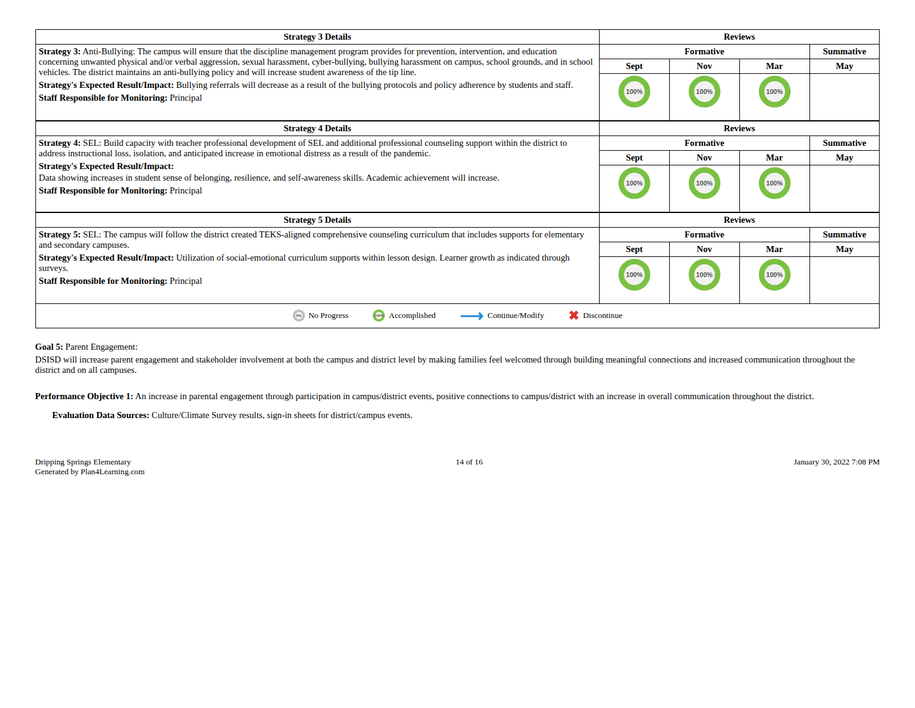| Strategy 3 Details | Reviews |
| Strategy 3: Anti-Bullying: The campus will ensure that the discipline management program provides for prevention, intervention, and education concerning unwanted physical and/or verbal aggression, sexual harassment, cyber-bullying, bullying harassment on campus, school grounds, and in school vehicles. The district maintains an anti-bullying policy and will increase student awareness of the tip line. Strategy's Expected Result/Impact: Bullying referrals will decrease as a result of the bullying protocols and policy adherence by students and staff. Staff Responsible for Monitoring: Principal | Formative | Summative |
| Sept | Nov | Mar | May |
| 100% | 100% | 100% | |
| Strategy 4 Details | Reviews |
| Strategy 4: SEL: Build capacity with teacher professional development of SEL and additional professional counseling support within the district to address instructional loss, isolation, and anticipated increase in emotional distress as a result of the pandemic. Strategy's Expected Result/Impact: Data showing increases in student sense of belonging, resilience, and self-awareness skills. Academic achievement will increase. Staff Responsible for Monitoring: Principal | Formative | Summative |
| Sept | Nov | Mar | May |
| 100% | 100% | 100% | |
| Strategy 5 Details | Reviews |
| Strategy 5: SEL: The campus will follow the district created TEKS-aligned comprehensive counseling curriculum that includes supports for elementary and secondary campuses. Strategy's Expected Result/Impact: Utilization of social-emotional curriculum supports within lesson design. Learner growth as indicated through surveys. Staff Responsible for Monitoring: Principal | Formative | Summative |
| Sept | Nov | Mar | May |
| 100% | 100% | 100% | |
0% No Progress 100% Accomplished ⟶ Continue/Modify ✖ Discontinue
Goal 5: Parent Engagement:
DSISD will increase parent engagement and stakeholder involvement at both the campus and district level by making families feel welcomed through building meaningful connections and increased communication throughout the district and on all campuses.
Performance Objective 1: An increase in parental engagement through participation in campus/district events, positive connections to campus/district with an increase in overall communication throughout the district.
Evaluation Data Sources: Culture/Climate Survey results, sign-in sheets for district/campus events.
Dripping Springs Elementary
Generated by Plan4Learning.com
14 of 16
January 30, 2022 7:08 PM